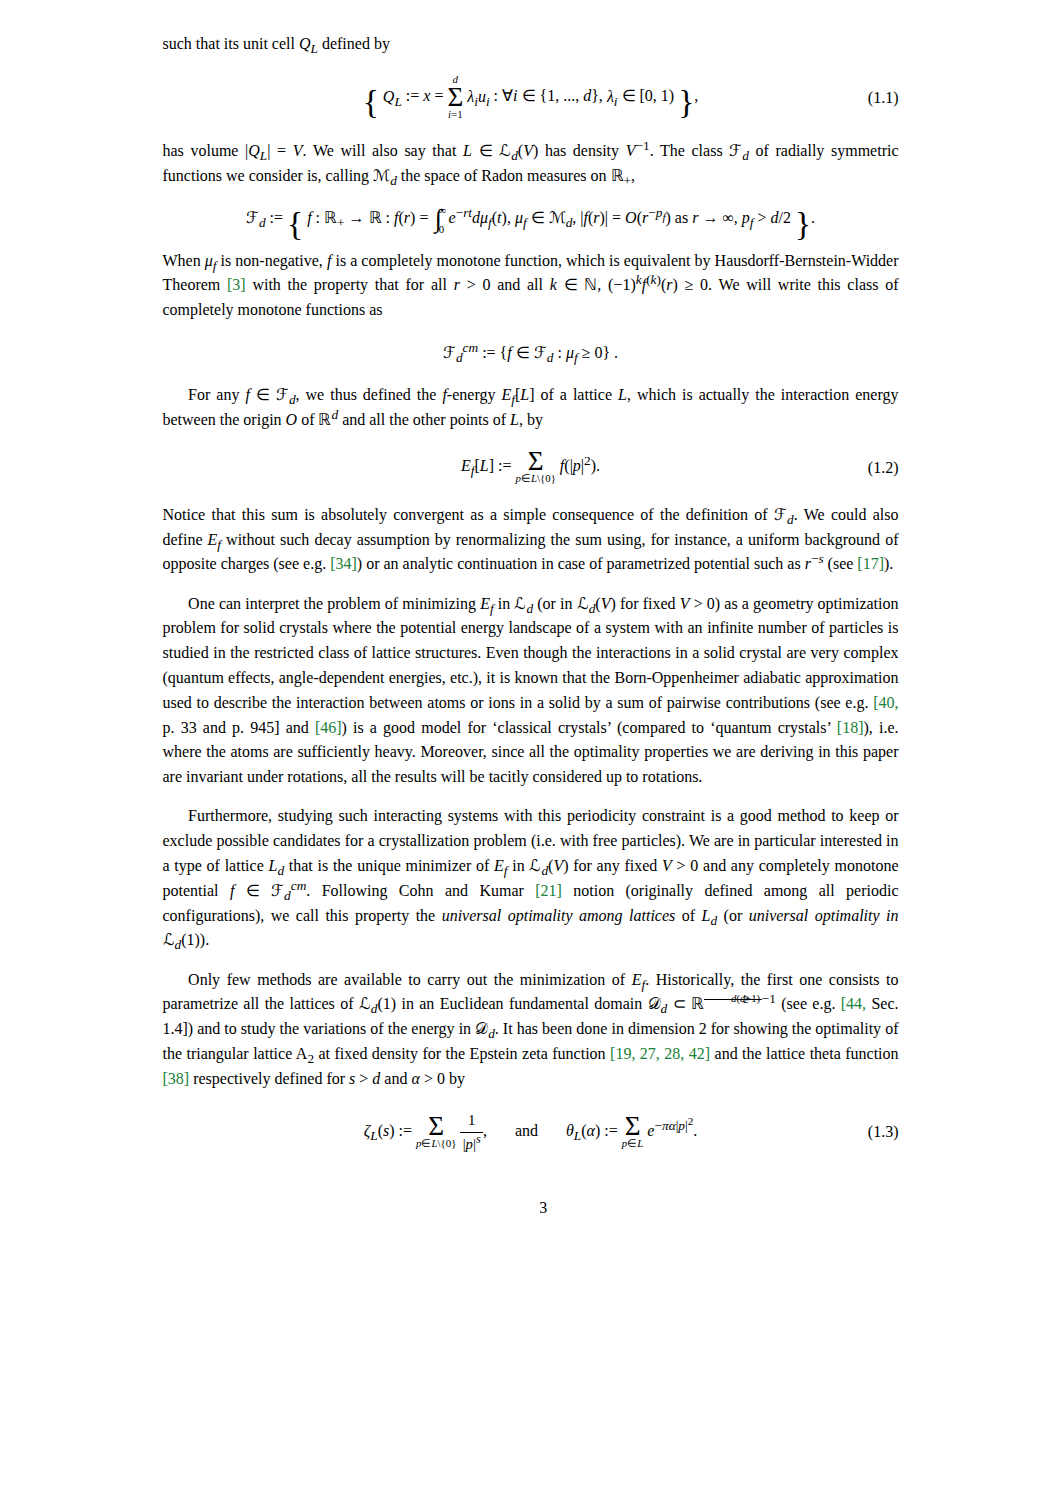such that its unit cell QL defined by
{ QL := x = dΣi=1 λiui : ∀i ∈ {1, ..., d}, λi ∈ [0, 1) }, (1.1)
has volume |QL| = V. We will also say that L ∈ ℒd(V) has density V−1. The class ℱd of radially symmetric functions we consider is, calling ℳd the space of Radon measures on ℝ+,
ℱd := { f : ℝ+ → ℝ : f(r) = ∫0∞ e−rtdμf(t), μf ∈ ℳd, |f(r)| = O(r−pf) as r → ∞, pf > d/2 }.
When μf is non-negative, f is a completely monotone function, which is equivalent by Hausdorff-Bernstein-Widder Theorem [3] with the property that for all r > 0 and all k ∈ ℕ, (−1)kf(k)(r) ≥ 0. We will write this class of completely monotone functions as
ℱdcm := {f ∈ ℱd : μf ≥ 0} .
For any f ∈ ℱd, we thus defined the f-energy Ef[L] of a lattice L, which is actually the interaction energy between the origin O of ℝd and all the other points of L, by
Ef[L] := Σp∈L\{0} f(|p|2). (1.2)
Notice that this sum is absolutely convergent as a simple consequence of the definition of ℱd. We could also define Ef without such decay assumption by renormalizing the sum using, for instance, a uniform background of opposite charges (see e.g. [34]) or an analytic continuation in case of parametrized potential such as r−s (see [17]).
One can interpret the problem of minimizing Ef in ℒd (or in ℒd(V) for fixed V > 0) as a geometry optimization problem for solid crystals where the potential energy landscape of a system with an infinite number of particles is studied in the restricted class of lattice structures. Even though the interactions in a solid crystal are very complex (quantum effects, angle-dependent energies, etc.), it is known that the Born-Oppenheimer adiabatic approximation used to describe the interaction between atoms or ions in a solid by a sum of pairwise contributions (see e.g. [40, p. 33 and p. 945] and [46]) is a good model for ‘classical crystals’ (compared to ‘quantum crystals’ [18]), i.e. where the atoms are sufficiently heavy. Moreover, since all the optimality properties we are deriving in this paper are invariant under rotations, all the results will be tacitly considered up to rotations.
Furthermore, studying such interacting systems with this periodicity constraint is a good method to keep or exclude possible candidates for a crystallization problem (i.e. with free particles). We are in particular interested in a type of lattice Ld that is the unique minimizer of Ef in ℒd(V) for any fixed V > 0 and any completely monotone potential f ∈ ℱdcm. Following Cohn and Kumar [21] notion (originally defined among all periodic configurations), we call this property the universal optimality among lattices of Ld (or universal optimality in ℒd(1)).
Only few methods are available to carry out the minimization of Ef. Historically, the first one consists to parametrize all the lattices of ℒd(1) in an Euclidean fundamental domain 𝒟d ⊂ ℝd(d+1) 2−1 (see e.g. [44, Sec. 1.4]) and to study the variations of the energy in 𝒟d. It has been done in dimension 2 for showing the optimality of the triangular lattice A2 at fixed density for the Epstein zeta function [19, 27, 28, 42] and the lattice theta function [38] respectively defined for s > d and α > 0 by
ζL(s) := Σp∈L\{0} 1|p|s, and θL(α) := Σp∈L e−πα|p|2. (1.3)
3